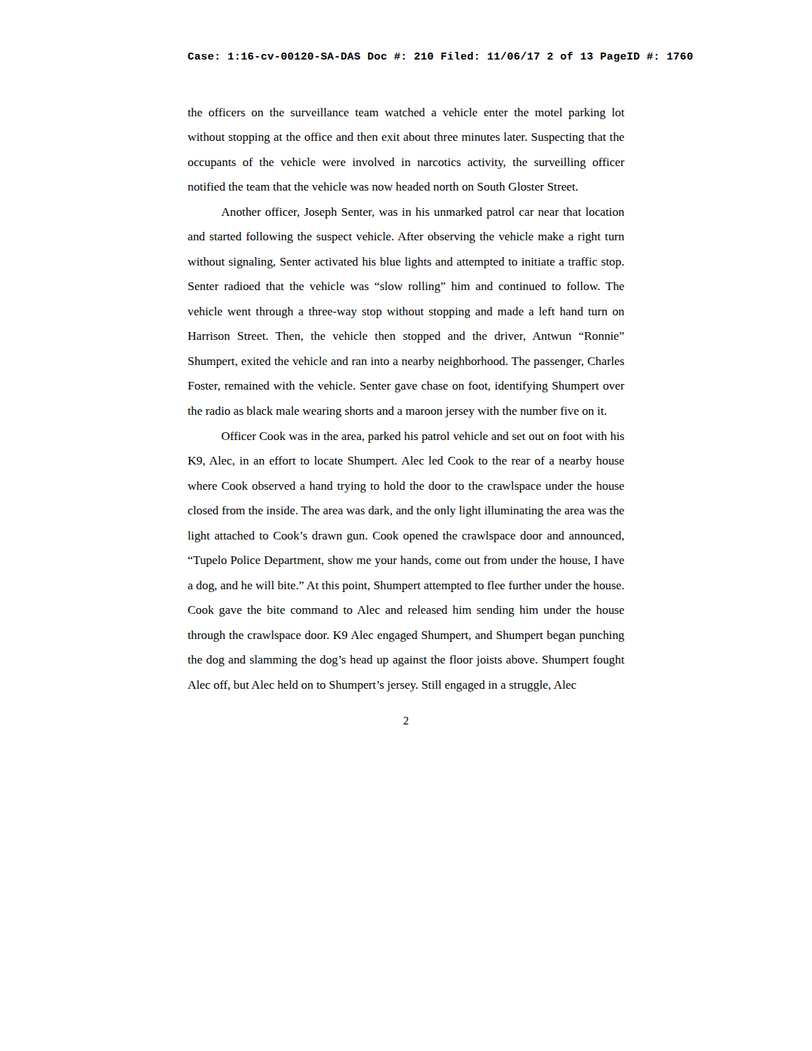Case: 1:16-cv-00120-SA-DAS Doc #: 210 Filed: 11/06/17 2 of 13 PageID #: 1760
the officers on the surveillance team watched a vehicle enter the motel parking lot without stopping at the office and then exit about three minutes later. Suspecting that the occupants of the vehicle were involved in narcotics activity, the surveilling officer notified the team that the vehicle was now headed north on South Gloster Street.
Another officer, Joseph Senter, was in his unmarked patrol car near that location and started following the suspect vehicle. After observing the vehicle make a right turn without signaling, Senter activated his blue lights and attempted to initiate a traffic stop. Senter radioed that the vehicle was “slow rolling” him and continued to follow. The vehicle went through a three-way stop without stopping and made a left hand turn on Harrison Street. Then, the vehicle then stopped and the driver, Antwun “Ronnie” Shumpert, exited the vehicle and ran into a nearby neighborhood. The passenger, Charles Foster, remained with the vehicle. Senter gave chase on foot, identifying Shumpert over the radio as black male wearing shorts and a maroon jersey with the number five on it.
Officer Cook was in the area, parked his patrol vehicle and set out on foot with his K9, Alec, in an effort to locate Shumpert. Alec led Cook to the rear of a nearby house where Cook observed a hand trying to hold the door to the crawlspace under the house closed from the inside. The area was dark, and the only light illuminating the area was the light attached to Cook’s drawn gun. Cook opened the crawlspace door and announced, “Tupelo Police Department, show me your hands, come out from under the house, I have a dog, and he will bite.” At this point, Shumpert attempted to flee further under the house. Cook gave the bite command to Alec and released him sending him under the house through the crawlspace door. K9 Alec engaged Shumpert, and Shumpert began punching the dog and slamming the dog’s head up against the floor joists above. Shumpert fought Alec off, but Alec held on to Shumpert’s jersey. Still engaged in a struggle, Alec
2